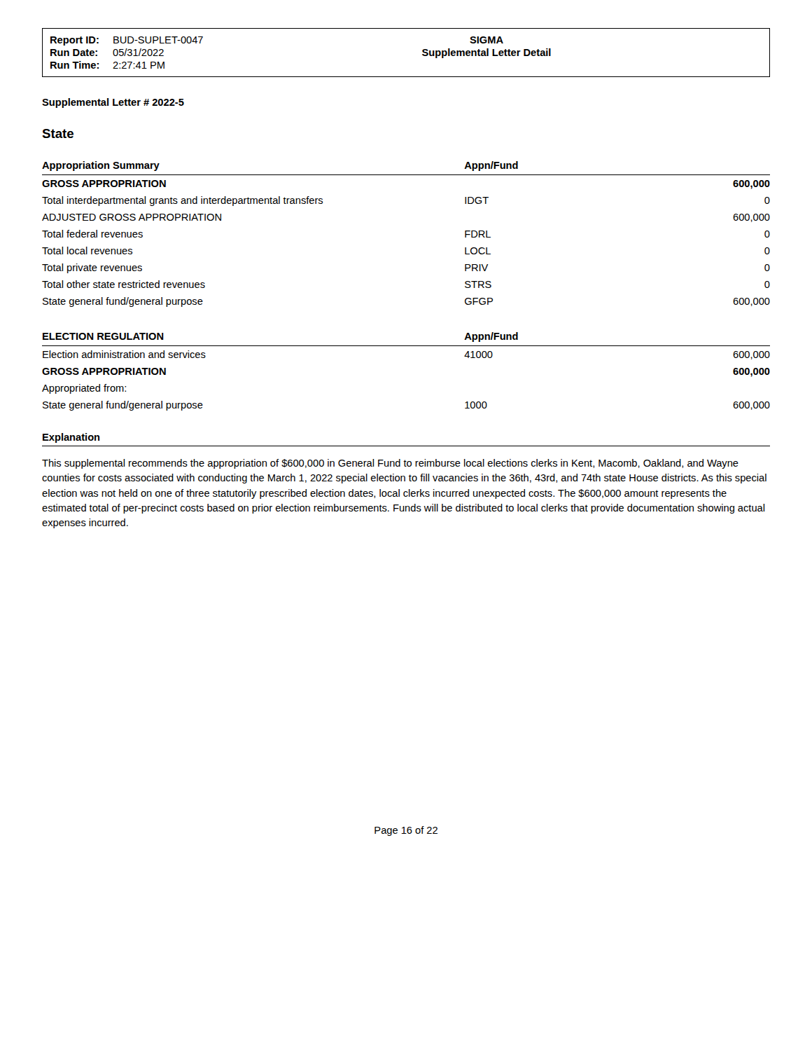Report ID:
BUD-SUPLET-0047
SIGMA
Run Date:
05/31/2022
Supplemental Letter Detail
Run Time:
2:27:41 PM
Supplemental Letter # 2022-5
State
| Appropriation Summary | Appn/Fund | |
| --- | --- | --- |
| GROSS APPROPRIATION | | 600,000 |
| Total interdepartmental grants and interdepartmental transfers | IDGT | 0 |
| ADJUSTED GROSS APPROPRIATION | | 600,000 |
| Total federal revenues | FDRL | 0 |
| Total local revenues | LOCL | 0 |
| Total private revenues | PRIV | 0 |
| Total other state restricted revenues | STRS | 0 |
| State general fund/general purpose | GFGP | 600,000 |
| ELECTION REGULATION | Appn/Fund | |
| --- | --- | --- |
| Election administration and services | 41000 | 600,000 |
| GROSS APPROPRIATION | | 600,000 |
| Appropriated from: | | |
| State general fund/general purpose | 1000 | 600,000 |
Explanation
This supplemental recommends the appropriation of $600,000 in General Fund to reimburse local elections clerks in Kent, Macomb, Oakland, and Wayne counties for costs associated with conducting the March 1, 2022 special election to fill vacancies in the 36th, 43rd, and 74th state House districts. As this special election was not held on one of three statutorily prescribed election dates, local clerks incurred unexpected costs. The $600,000 amount represents the estimated total of per-precinct costs based on prior election reimbursements. Funds will be distributed to local clerks that provide documentation showing actual expenses incurred.
Page 16 of 22